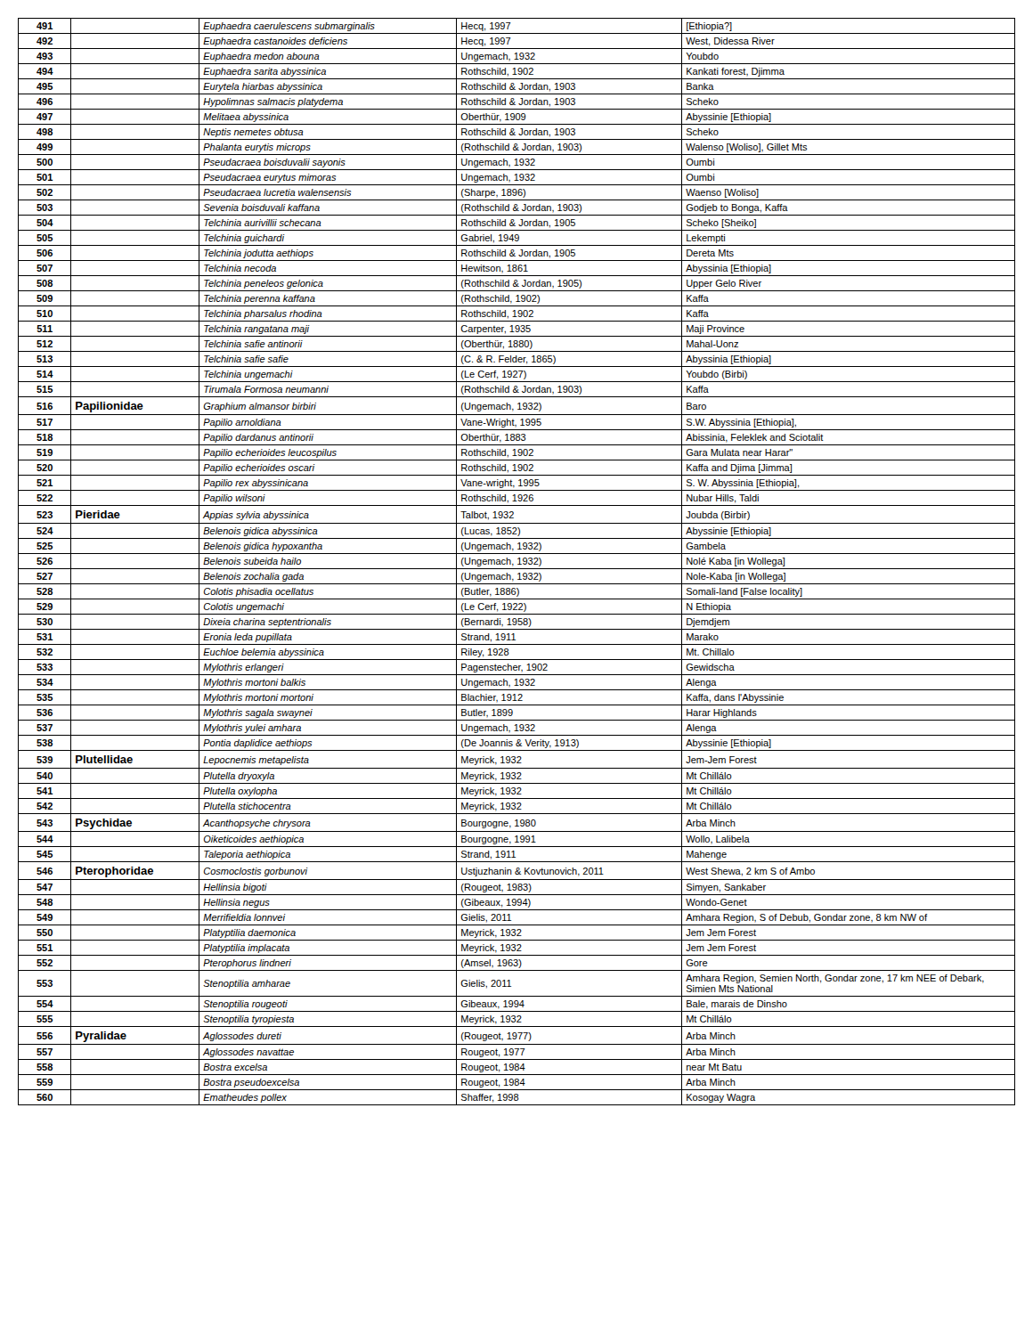| 491 | | Euphaedra caerulescens submarginalis | Hecq, 1997 | [Ethiopia?] |
| 492 | | Euphaedra castanoides deficiens | Hecq, 1997 | West, Didessa River |
| 493 | | Euphaedra medon abouna | Ungemach, 1932 | Youbdo |
| 494 | | Euphaedra sarita abyssinica | Rothschild, 1902 | Kankati forest, Djimma |
| 495 | | Eurytela hiarbas abyssinica | Rothschild & Jordan, 1903 | Banka |
| 496 | | Hypolimnas salmacis platydema | Rothschild & Jordan, 1903 | Scheko |
| 497 | | Melitaea abyssinica | Oberthür, 1909 | Abyssinie [Ethiopia] |
| 498 | | Neptis nemetes obtusa | Rothschild & Jordan, 1903 | Scheko |
| 499 | | Phalanta eurytis microps | (Rothschild & Jordan, 1903) | Walenso [Woliso], Gillet Mts |
| 500 | | Pseudacraea boisduvalii sayonis | Ungemach, 1932 | Oumbi |
| 501 | | Pseudacraea eurytus mimoras | Ungemach, 1932 | Oumbi |
| 502 | | Pseudacraea lucretia walensensis | (Sharpe, 1896) | Waenso [Woliso] |
| 503 | | Sevenia boisduvali kaffana | (Rothschild & Jordan, 1903) | Godjeb to Bonga, Kaffa |
| 504 | | Telchinia aurivillii schecana | Rothschild & Jordan, 1905 | Scheko [Sheiko] |
| 505 | | Telchinia guichardi | Gabriel, 1949 | Lekempti |
| 506 | | Telchinia jodutta aethiops | Rothschild & Jordan, 1905 | Dereta Mts |
| 507 | | Telchinia necoda | Hewitson, 1861 | Abyssinia [Ethiopia] |
| 508 | | Telchinia peneleos gelonica | (Rothschild & Jordan, 1905) | Upper Gelo River |
| 509 | | Telchinia perenna kaffana | (Rothschild, 1902) | Kaffa |
| 510 | | Telchinia pharsalus rhodina | Rothschild, 1902 | Kaffa |
| 511 | | Telchinia rangatana maji | Carpenter, 1935 | Maji Province |
| 512 | | Telchinia safie antinorii | (Oberthür, 1880) | Mahal-Uonz |
| 513 | | Telchinia safie safie | (C. & R. Felder, 1865) | Abyssinia [Ethiopia] |
| 514 | | Telchinia ungemachi | (Le Cerf, 1927) | Youbdo (Birbi) |
| 515 | | Tirumala Formosa neumanni | (Rothschild & Jordan, 1903) | Kaffa |
| 516 | Papilionidae | Graphium almansor birbiri | (Ungemach, 1932) | Baro |
| 517 | | Papilio arnoldiana | Vane-Wright, 1995 | S.W. Abyssinia [Ethiopia], |
| 518 | | Papilio dardanus antinorii | Oberthür, 1883 | Abissinia, Feleklek and Sciotalit |
| 519 | | Papilio echerioides leucospilus | Rothschild, 1902 | Gara Mulata near Harar" |
| 520 | | Papilio echerioides oscari | Rothschild, 1902 | Kaffa and Djima [Jimma] |
| 521 | | Papilio rex abyssinicana | Vane-wright, 1995 | S. W. Abyssinia [Ethiopia], |
| 522 | | Papilio wilsoni | Rothschild, 1926 | Nubar Hills, Taldi |
| 523 | Pieridae | Appias sylvia abyssinica | Talbot, 1932 | Joubda (Birbir) |
| 524 | | Belenois gidica abyssinica | (Lucas, 1852) | Abyssinie [Ethiopia] |
| 525 | | Belenois gidica hypoxantha | (Ungemach, 1932) | Gambela |
| 526 | | Belenois subeida hailo | (Ungemach, 1932) | Nolé Kaba [in Wollega] |
| 527 | | Belenois zochalia gada | (Ungemach, 1932) | Nole-Kaba [in Wollega] |
| 528 | | Colotis phisadia ocellatus | (Butler, 1886) | Somali-land [False locality] |
| 529 | | Colotis ungemachi | (Le Cerf, 1922) | N Ethiopia |
| 530 | | Dixeia charina septentrionalis | (Bernardi, 1958) | Djemdjem |
| 531 | | Eronia leda pupillata | Strand, 1911 | Marako |
| 532 | | Euchloe belemia abyssinica | Riley, 1928 | Mt. Chillalo |
| 533 | | Mylothris erlangeri | Pagenstecher, 1902 | Gewidscha |
| 534 | | Mylothris mortoni balkis | Ungemach, 1932 | Alenga |
| 535 | | Mylothris mortoni mortoni | Blachier, 1912 | Kaffa, dans l'Abyssinie |
| 536 | | Mylothris sagala swaynei | Butler, 1899 | Harar Highlands |
| 537 | | Mylothris yulei amhara | Ungemach, 1932 | Alenga |
| 538 | | Pontia daplidice aethiops | (De Joannis & Verity, 1913) | Abyssinie [Ethiopia] |
| 539 | Plutellidae | Lepocnemis metapelista | Meyrick, 1932 | Jem-Jem Forest |
| 540 | | Plutella dryoxyla | Meyrick, 1932 | Mt Chillálo |
| 541 | | Plutella oxylopha | Meyrick, 1932 | Mt Chillálo |
| 542 | | Plutella stichocentra | Meyrick, 1932 | Mt Chillálo |
| 543 | Psychidae | Acanthopsyche chrysora | Bourgogne, 1980 | Arba Minch |
| 544 | | Oiketicoides aethiopica | Bourgogne, 1991 | Wollo, Lalibela |
| 545 | | Taleporia aethiopica | Strand, 1911 | Mahenge |
| 546 | Pterophoridae | Cosmoclostis gorbunovi | Ustjuzhanin & Kovtunovich, 2011 | West Shewa, 2 km S of Ambo |
| 547 | | Hellinsia bigoti | (Rougeot, 1983) | Simyen, Sankaber |
| 548 | | Hellinsia negus | (Gibeaux, 1994) | Wondo-Genet |
| 549 | | Merrifieldia lonnvei | Gielis, 2011 | Amhara Region, S of Debub, Gondar zone, 8 km NW of |
| 550 | | Platyptilia daemonica | Meyrick, 1932 | Jem Jem Forest |
| 551 | | Platyptilia implacata | Meyrick, 1932 | Jem Jem Forest |
| 552 | | Pterophorus lindneri | (Amsel, 1963) | Gore |
| 553 | | Stenoptilia amharae | Gielis, 2011 | Amhara Region, Semien North, Gondar zone, 17 km NEE of Debark, Simien Mts National |
| 554 | | Stenoptilia rougeoti | Gibeaux, 1994 | Bale, marais de Dinsho |
| 555 | | Stenoptilia tyropiesta | Meyrick, 1932 | Mt Chillálo |
| 556 | Pyralidae | Aglossodes dureti | (Rougeot, 1977) | Arba Minch |
| 557 | | Aglossodes navattae | Rougeot, 1977 | Arba Minch |
| 558 | | Bostra excelsa | Rougeot, 1984 | near Mt Batu |
| 559 | | Bostra pseudoexcelsa | Rougeot, 1984 | Arba Minch |
| 560 | | Ematheudes pollex | Shaffer, 1998 | Kosogay Wagra |